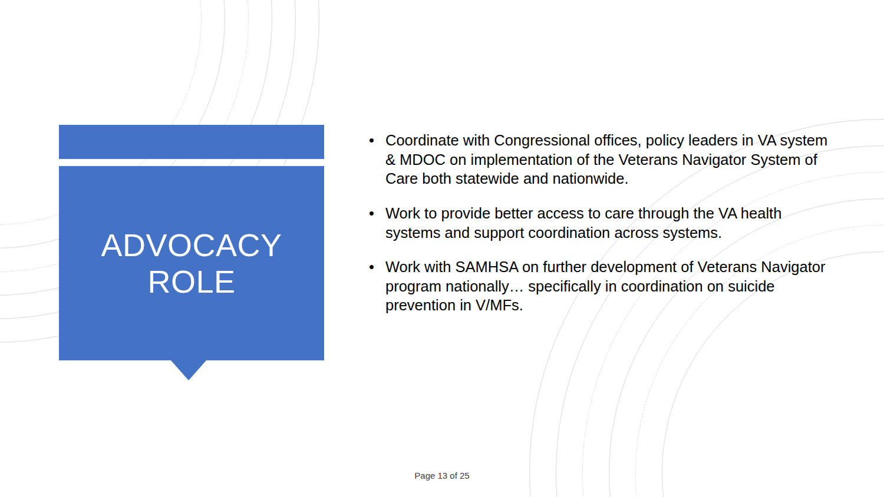ADVOCACY
ROLE
Coordinate with Congressional offices, policy leaders in VA system & MDOC on implementation of the Veterans Navigator System of Care both statewide and nationwide.
Work to provide better access to care through the VA health systems and support coordination across systems.
Work with SAMHSA on further development of Veterans Navigator program nationally… specifically in coordination on suicide prevention in V/MFs.
Page 13 of 25